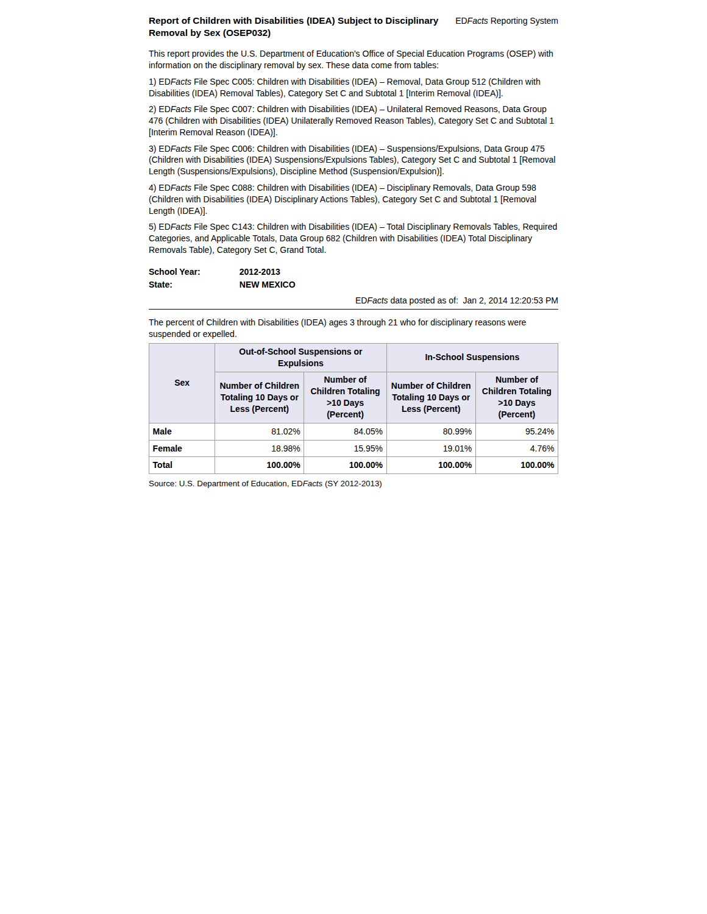Report of Children with Disabilities (IDEA) Subject to Disciplinary Removal by Sex (OSEP032)
EDFacts Reporting System
This report provides the U.S. Department of Education's Office of Special Education Programs (OSEP) with information on the disciplinary removal by sex. These data come from tables:
1) EDFacts File Spec C005: Children with Disabilities (IDEA) – Removal, Data Group 512 (Children with Disabilities (IDEA) Removal Tables), Category Set C and Subtotal 1 [Interim Removal (IDEA)].
2) EDFacts File Spec C007: Children with Disabilities (IDEA) – Unilateral Removed Reasons, Data Group 476 (Children with Disabilities (IDEA) Unilaterally Removed Reason Tables), Category Set C and Subtotal 1 [Interim Removal Reason (IDEA)].
3) EDFacts File Spec C006: Children with Disabilities (IDEA) – Suspensions/Expulsions, Data Group 475 (Children with Disabilities (IDEA) Suspensions/Expulsions Tables), Category Set C and Subtotal 1 [Removal Length (Suspensions/Expulsions), Discipline Method (Suspension/Expulsion)].
4) EDFacts File Spec C088: Children with Disabilities (IDEA) – Disciplinary Removals, Data Group 598 (Children with Disabilities (IDEA) Disciplinary Actions Tables), Category Set C and Subtotal 1 [Removal Length (IDEA)].
5) EDFacts File Spec C143: Children with Disabilities (IDEA) – Total Disciplinary Removals Tables, Required Categories, and Applicable Totals, Data Group 682 (Children with Disabilities (IDEA) Total Disciplinary Removals Table), Category Set C, Grand Total.
| School Year: | 2012-2013 |
| State: | NEW MEXICO |
EDFacts data posted as of: Jan 2, 2014 12:20:53 PM
The percent of Children with Disabilities (IDEA) ages 3 through 21 who for disciplinary reasons were suspended or expelled.
| Sex | Out-of-School Suspensions or Expulsions | In-School Suspensions |
| --- | --- | --- |
| Number of Children Totaling 10 Days or Less (Percent) | Number of Children Totaling >10 Days (Percent) | Number of Children Totaling 10 Days or Less (Percent) | Number of Children Totaling >10 Days (Percent) |
| Male | 81.02% | 84.05% | 80.99% | 95.24% |
| Female | 18.98% | 15.95% | 19.01% | 4.76% |
| Total | 100.00% | 100.00% | 100.00% | 100.00% |
Source: U.S. Department of Education, EDFacts (SY 2012-2013)